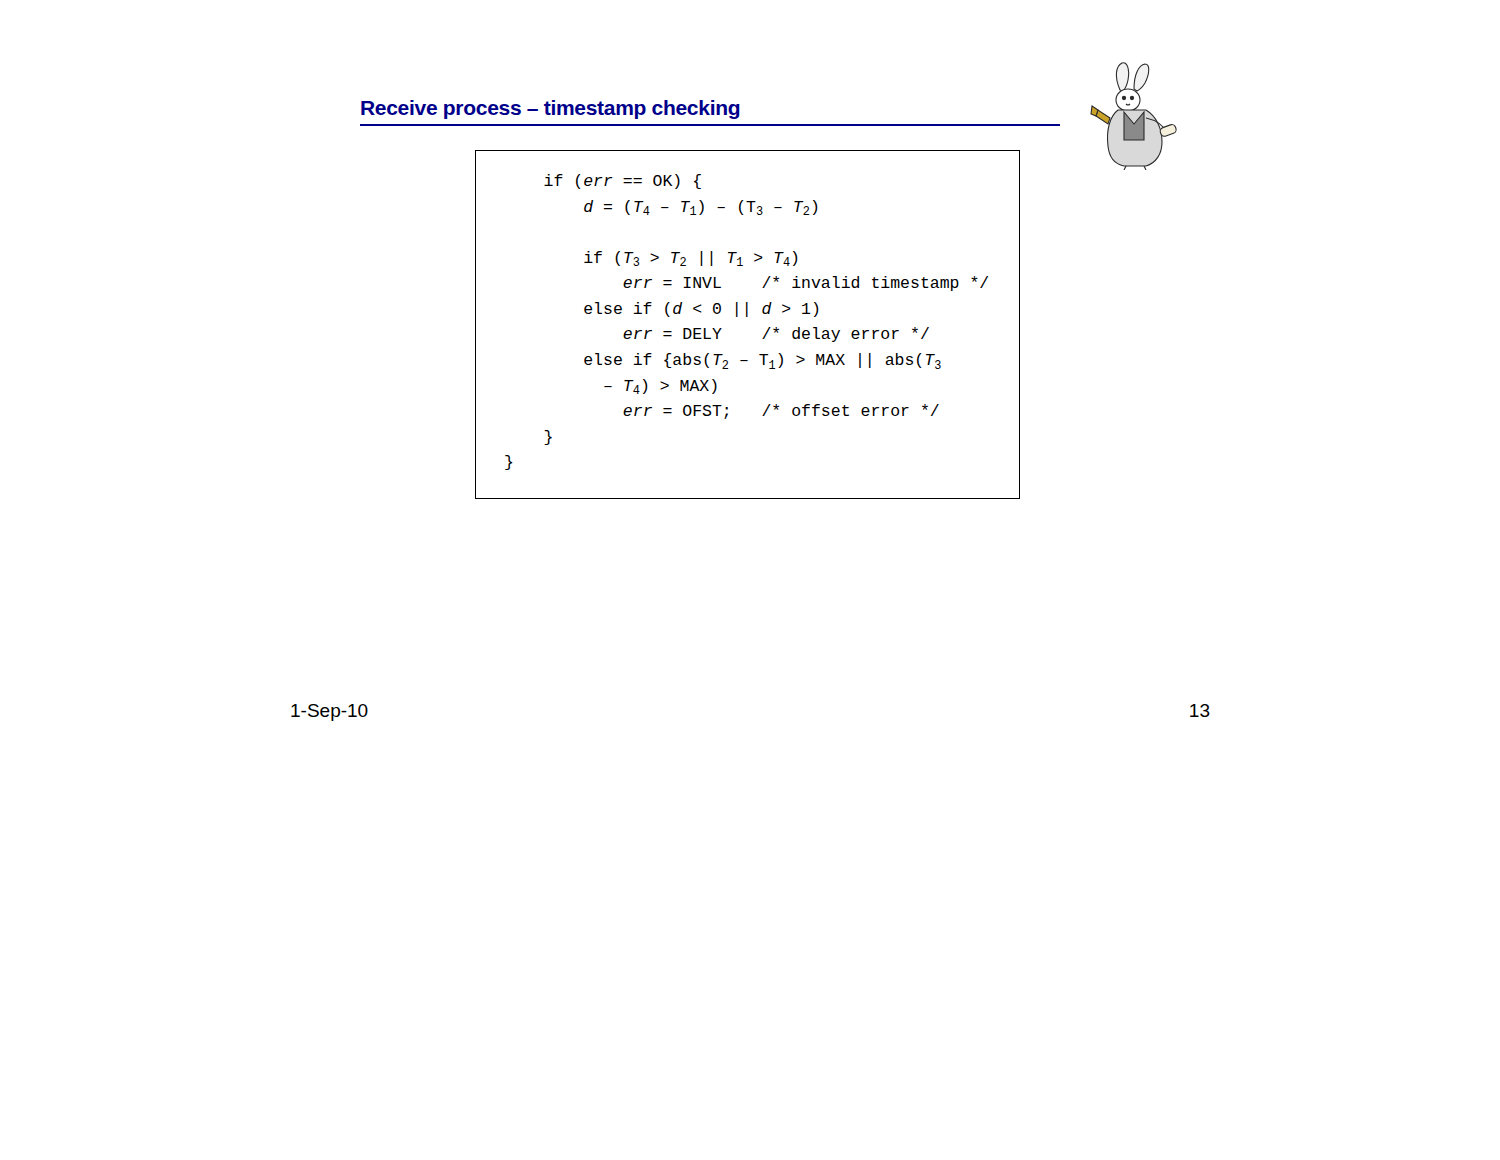Receive process – timestamp checking
    if (err == OK) {
        d = (T4 – T1) – (T3 – T2)

        if (T3 > T2 || T1 > T4)
            err = INVL    /* invalid timestamp */
        else if (d < 0 || d > 1)
            err = DELY    /* delay error */
        else if {abs(T2 – T1) > MAX || abs(T3
          – T4) > MAX)
            err = OFST;   /* offset error */
    }
}
1-Sep-10
13